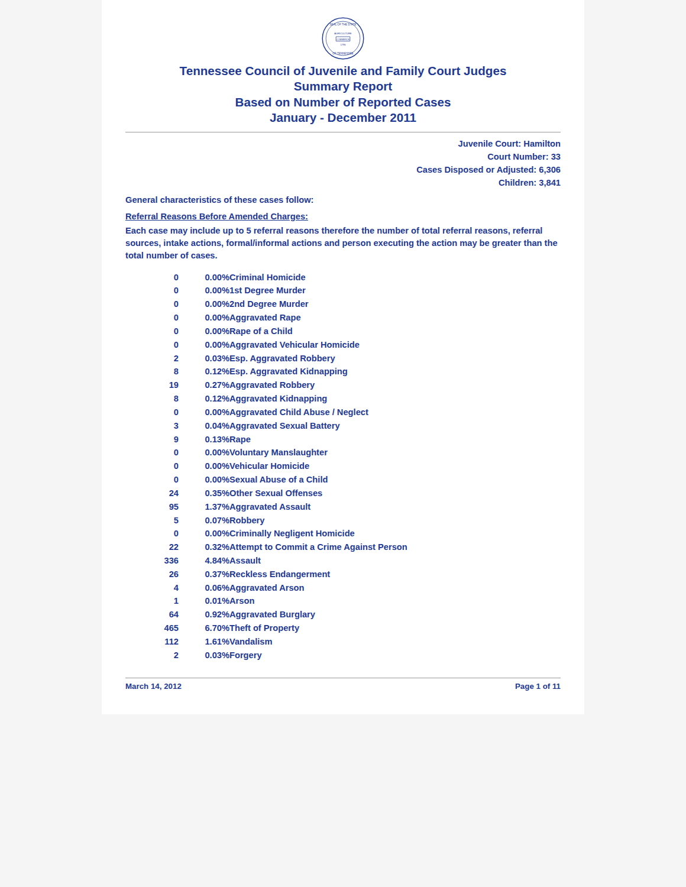SEAL OF THE STATE OF TENNESSEE AGRICULTURE COMMERCE 1796
Tennessee Council of Juvenile and Family Court Judges
Summary Report
Based on Number of Reported Cases
January - December 2011
Juvenile Court: Hamilton
Court Number: 33
Cases Disposed or Adjusted: 6,306
Children: 3,841
General characteristics of these cases follow:
Referral Reasons Before Amended Charges:
Each case may include up to 5 referral reasons therefore the number of total referral reasons, referral sources, intake actions, formal/informal actions and person executing the action may be greater than the total number of cases.
| 0 | 0.00% | Criminal Homicide |
| 0 | 0.00% | 1st Degree Murder |
| 0 | 0.00% | 2nd Degree Murder |
| 0 | 0.00% | Aggravated Rape |
| 0 | 0.00% | Rape of a Child |
| 0 | 0.00% | Aggravated Vehicular Homicide |
| 2 | 0.03% | Esp. Aggravated Robbery |
| 8 | 0.12% | Esp. Aggravated Kidnapping |
| 19 | 0.27% | Aggravated Robbery |
| 8 | 0.12% | Aggravated Kidnapping |
| 0 | 0.00% | Aggravated Child Abuse / Neglect |
| 3 | 0.04% | Aggravated Sexual Battery |
| 9 | 0.13% | Rape |
| 0 | 0.00% | Voluntary Manslaughter |
| 0 | 0.00% | Vehicular Homicide |
| 0 | 0.00% | Sexual Abuse of a Child |
| 24 | 0.35% | Other Sexual Offenses |
| 95 | 1.37% | Aggravated Assault |
| 5 | 0.07% | Robbery |
| 0 | 0.00% | Criminally Negligent Homicide |
| 22 | 0.32% | Attempt to Commit a Crime Against Person |
| 336 | 4.84% | Assault |
| 26 | 0.37% | Reckless Endangerment |
| 4 | 0.06% | Aggravated Arson |
| 1 | 0.01% | Arson |
| 64 | 0.92% | Aggravated Burglary |
| 465 | 6.70% | Theft of Property |
| 112 | 1.61% | Vandalism |
| 2 | 0.03% | Forgery |
March 14, 2012 Page 1 of 11